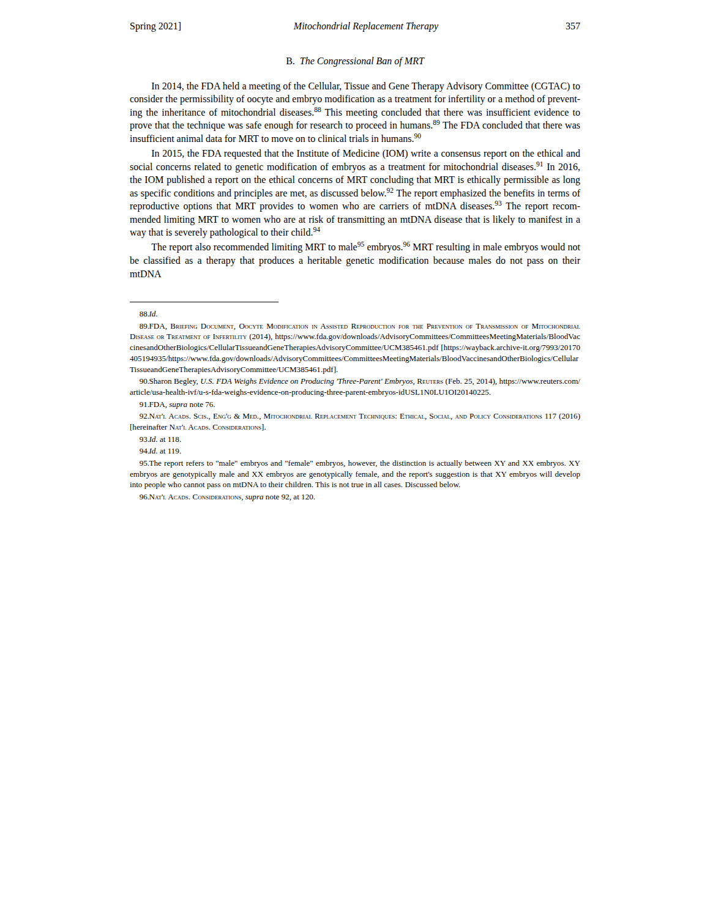Spring 2021] Mitochondrial Replacement Therapy 357
B. The Congressional Ban of MRT
In 2014, the FDA held a meeting of the Cellular, Tissue and Gene Therapy Advisory Committee (CGTAC) to consider the permissibility of oocyte and embryo modification as a treatment for infertility or a method of preventing the inheritance of mitochondrial diseases.88 This meeting concluded that there was insufficient evidence to prove that the technique was safe enough for research to proceed in humans.89 The FDA concluded that there was insufficient animal data for MRT to move on to clinical trials in humans.90
In 2015, the FDA requested that the Institute of Medicine (IOM) write a consensus report on the ethical and social concerns related to genetic modification of embryos as a treatment for mitochondrial diseases.91 In 2016, the IOM published a report on the ethical concerns of MRT concluding that MRT is ethically permissible as long as specific conditions and principles are met, as discussed below.92 The report emphasized the benefits in terms of reproductive options that MRT provides to women who are carriers of mtDNA diseases.93 The report recommended limiting MRT to women who are at risk of transmitting an mtDNA disease that is likely to manifest in a way that is severely pathological to their child.94
The report also recommended limiting MRT to male95 embryos.96 MRT resulting in male embryos would not be classified as a therapy that produces a heritable genetic modification because males do not pass on their mtDNA
88. Id.
89. FDA, Briefing Document, Oocyte Modification in Assisted Reproduction for the Prevention of Transmission of Mitochondrial Disease or Treatment of Infertility (2014), https://www.fda.gov/downloads/AdvisoryCommittees/CommitteesMeetingMaterials/BloodVaccinesandOtherBiologics/CellularTissueandGeneTherapiesAdvisoryCommittee/UCM385461.pdf [https://wayback.archive-it.org/7993/20170405194935/https://www.fda.gov/downloads/AdvisoryCommittees/CommitteesMeetingMaterials/BloodVaccinesandOtherBiologics/CellularTissueandGeneTherapiesAdvisoryCommittee/UCM385461.pdf].
90. Sharon Begley, U.S. FDA Weighs Evidence on Producing 'Three-Parent' Embryos, Reuters (Feb. 25, 2014), https://www.reuters.com/article/usa-health-ivf/u-s-fda-weighs-evidence-on-producing-three-parent-embryos-idUSL1N0LU1OI20140225.
91. FDA, supra note 76.
92. Nat'l Acads. Scis., Eng'g & Med., Mitochondrial Replacement Techniques: Ethical, Social, and Policy Considerations 117 (2016) [hereinafter Nat'l Acads. Considerations].
93. Id. at 118.
94. Id. at 119.
95. The report refers to "male" embryos and "female" embryos, however, the distinction is actually between XY and XX embryos. XY embryos are genotypically male and XX embryos are genotypically female, and the report's suggestion is that XY embryos will develop into people who cannot pass on mtDNA to their children. This is not true in all cases. Discussed below.
96. Nat'l Acads. Considerations, supra note 92, at 120.